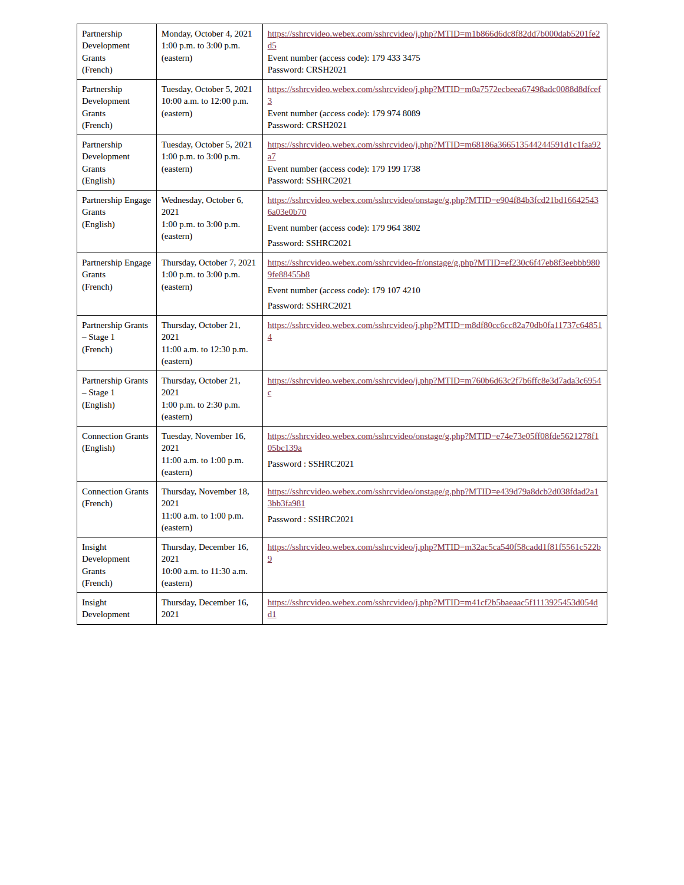| Partnership Development Grants (French) | Monday, October 4, 2021 1:00 p.m. to 3:00 p.m. (eastern) | https://sshrcvideo.webex.com/sshrcvideo/j.php?MTID=m1b866d6dc8f82dd7b000dab5201fe2d5 Event number (access code): 179 433 3475 Password: CRSH2021 |
| Partnership Development Grants (French) | Tuesday, October 5, 2021 10:00 a.m. to 12:00 p.m. (eastern) | https://sshrcvideo.webex.com/sshrcvideo/j.php?MTID=m0a7572ecbeea67498adc0088d8dfcef3 Event number (access code): 179 974 8089 Password: CRSH2021 |
| Partnership Development Grants (English) | Tuesday, October 5, 2021 1:00 p.m. to 3:00 p.m. (eastern) | https://sshrcvideo.webex.com/sshrcvideo/j.php?MTID=m68186a366513544244591d1c1faa92a7 Event number (access code): 179 199 1738 Password: SSHRC2021 |
| Partnership Engage Grants (English) | Wednesday, October 6, 2021 1:00 p.m. to 3:00 p.m. (eastern) | https://sshrcvideo.webex.com/sshrcvideo/onstage/g.php?MTID=e904f84b3fcd21bd166425436a03e0b70 Event number (access code): 179 964 3802 Password: SSHRC2021 |
| Partnership Engage Grants (French) | Thursday, October 7, 2021 1:00 p.m. to 3:00 p.m. (eastern) | https://sshrcvideo.webex.com/sshrcvideo-fr/onstage/g.php?MTID=ef230c6f47eb8f3eebbb9809fe88455b8 Event number (access code): 179 107 4210 Password: SSHRC2021 |
| Partnership Grants – Stage 1 (French) | Thursday, October 21, 2021 11:00 a.m. to 12:30 p.m. (eastern) | https://sshrcvideo.webex.com/sshrcvideo/j.php?MTID=m8df80cc6cc82a70db0fa11737c648514 |
| Partnership Grants – Stage 1 (English) | Thursday, October 21, 2021 1:00 p.m. to 2:30 p.m. (eastern) | https://sshrcvideo.webex.com/sshrcvideo/j.php?MTID=m760b6d63c2f7b6ffc8e3d7ada3c6954c |
| Connection Grants (English) | Tuesday, November 16, 2021 11:00 a.m. to 1:00 p.m. (eastern) | https://sshrcvideo.webex.com/sshrcvideo/onstage/g.php?MTID=e74e73e05ff08fde5621278f105bc139a Password : SSHRC2021 |
| Connection Grants (French) | Thursday, November 18, 2021 11:00 a.m. to 1:00 p.m. (eastern) | https://sshrcvideo.webex.com/sshrcvideo/onstage/g.php?MTID=e439d79a8dcb2d038fdad2a13bb3fa981 Password : SSHRC2021 |
| Insight Development Grants (French) | Thursday, December 16, 2021 10:00 a.m. to 11:30 a.m. (eastern) | https://sshrcvideo.webex.com/sshrcvideo/j.php?MTID=m32ac5ca540f58cadd1f81f5561c522b9 |
| Insight Development | Thursday, December 16, 2021 | https://sshrcvideo.webex.com/sshrcvideo/j.php?MTID=m41cf2b5baeaac5f1113925453d054dd1 |